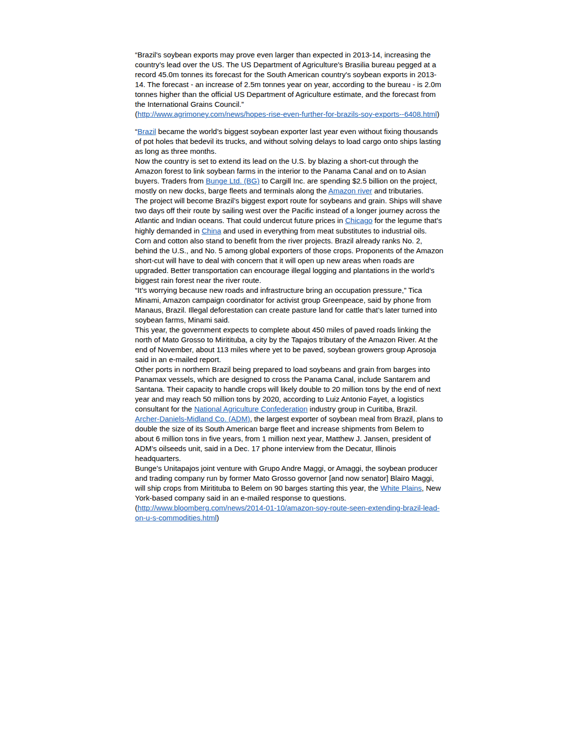“Brazil's soybean exports may prove even larger than expected in 2013-14, increasing the country's lead over the US. The US Department of Agriculture's Brasilia bureau pegged at a record 45.0m tonnes its forecast for the South American country's soybean exports in 2013-14. The forecast - an increase of 2.5m tonnes year on year, according to the bureau - is 2.0m tonnes higher than the official US Department of Agriculture estimate, and the forecast from the International Grains Council.”
(http://www.agrimoney.com/news/hopes-rise-even-further-for-brazils-soy-exports--6408.html)
“Brazil became the world’s biggest soybean exporter last year even without fixing thousands of pot holes that bedevil its trucks, and without solving delays to load cargo onto ships lasting as long as three months.
Now the country is set to extend its lead on the U.S. by blazing a short-cut through the Amazon forest to link soybean farms in the interior to the Panama Canal and on to Asian buyers. Traders from Bunge Ltd. (BG) to Cargill Inc. are spending $2.5 billion on the project, mostly on new docks, barge fleets and terminals along the Amazon river and tributaries.
The project will become Brazil’s biggest export route for soybeans and grain. Ships will shave two days off their route by sailing west over the Pacific instead of a longer journey across the Atlantic and Indian oceans. That could undercut future prices in Chicago for the legume that’s highly demanded in China and used in everything from meat substitutes to industrial oils.
Corn and cotton also stand to benefit from the river projects. Brazil already ranks No. 2, behind the U.S., and No. 5 among global exporters of those crops. Proponents of the Amazon short-cut will have to deal with concern that it will open up new areas when roads are upgraded. Better transportation can encourage illegal logging and plantations in the world’s biggest rain forest near the river route.
“It’s worrying because new roads and infrastructure bring an occupation pressure,” Tica Minami, Amazon campaign coordinator for activist group Greenpeace, said by phone from Manaus, Brazil. Illegal deforestation can create pasture land for cattle that’s later turned into soybean farms, Minami said.
This year, the government expects to complete about 450 miles of paved roads linking the north of Mato Grosso to Miritituba, a city by the Tapajos tributary of the Amazon River. At the end of November, about 113 miles where yet to be paved, soybean growers group Aprosoja said in an e-mailed report.
Other ports in northern Brazil being prepared to load soybeans and grain from barges into Panamax vessels, which are designed to cross the Panama Canal, include Santarem and Santana. Their capacity to handle crops will likely double to 20 million tons by the end of next year and may reach 50 million tons by 2020, according to Luiz Antonio Fayet, a logistics consultant for the National Agriculture Confederation industry group in Curitiba, Brazil.
Archer-Daniels-Midland Co. (ADM), the largest exporter of soybean meal from Brazil, plans to double the size of its South American barge fleet and increase shipments from Belem to about 6 million tons in five years, from 1 million next year, Matthew J. Jansen, president of ADM’s oilseeds unit, said in a Dec. 17 phone interview from the Decatur, Illinois headquarters.
Bunge’s Unitapajos joint venture with Grupo Andre Maggi, or Amaggi, the soybean producer and trading company run by former Mato Grosso governor [and now senator] Blairo Maggi, will ship crops from Miritituba to Belem on 90 barges starting this year, the White Plains, New York-based company said in an e-mailed response to questions. (http://www.bloomberg.com/news/2014-01-10/amazon-soy-route-seen-extending-brazil-lead-on-u-s-commodities.html)